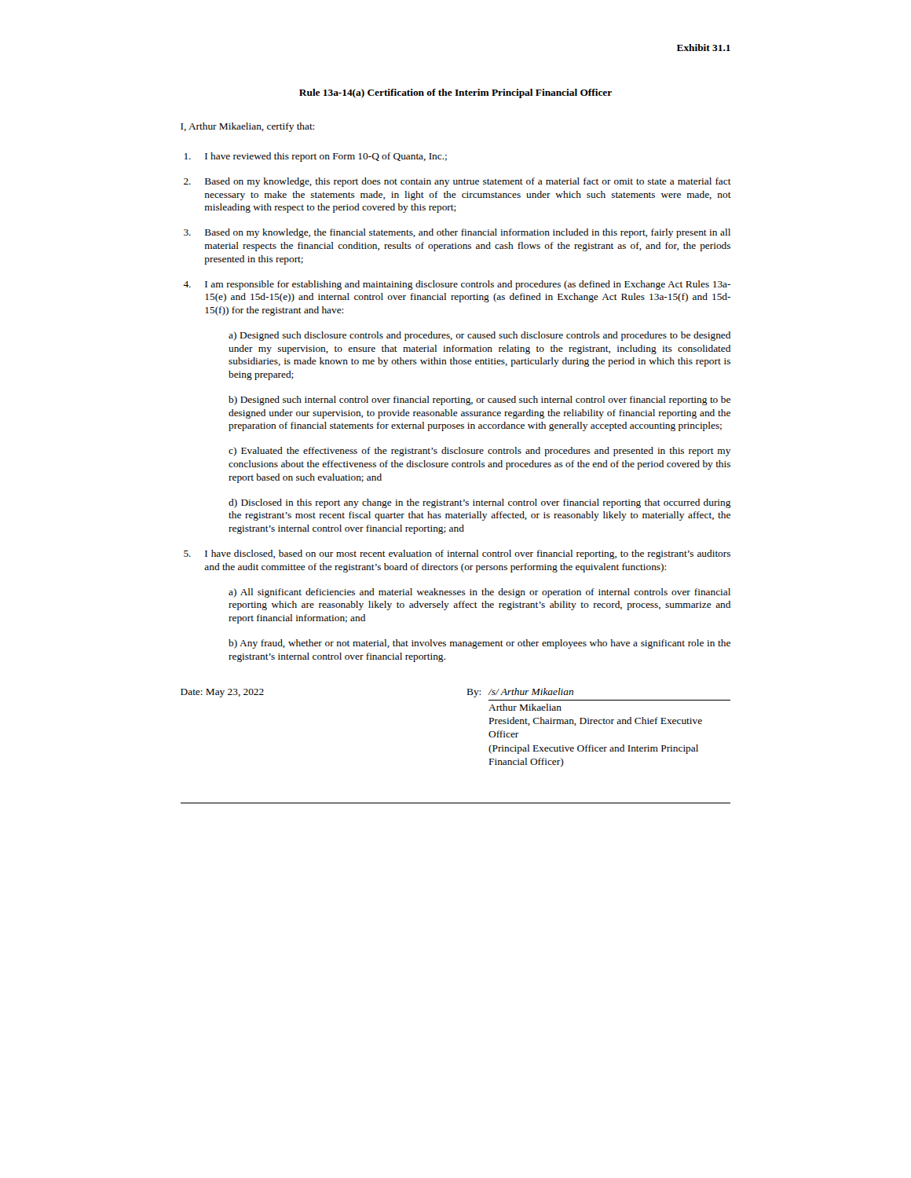Exhibit 31.1
Rule 13a-14(a) Certification of the Interim Principal Financial Officer
I, Arthur Mikaelian, certify that:
I have reviewed this report on Form 10-Q of Quanta, Inc.;
Based on my knowledge, this report does not contain any untrue statement of a material fact or omit to state a material fact necessary to make the statements made, in light of the circumstances under which such statements were made, not misleading with respect to the period covered by this report;
Based on my knowledge, the financial statements, and other financial information included in this report, fairly present in all material respects the financial condition, results of operations and cash flows of the registrant as of, and for, the periods presented in this report;
I am responsible for establishing and maintaining disclosure controls and procedures (as defined in Exchange Act Rules 13a-15(e) and 15d-15(e)) and internal control over financial reporting (as defined in Exchange Act Rules 13a-15(f) and 15d-15(f)) for the registrant and have:
a) Designed such disclosure controls and procedures, or caused such disclosure controls and procedures to be designed under my supervision, to ensure that material information relating to the registrant, including its consolidated subsidiaries, is made known to me by others within those entities, particularly during the period in which this report is being prepared;
b) Designed such internal control over financial reporting, or caused such internal control over financial reporting to be designed under our supervision, to provide reasonable assurance regarding the reliability of financial reporting and the preparation of financial statements for external purposes in accordance with generally accepted accounting principles;
c) Evaluated the effectiveness of the registrant’s disclosure controls and procedures and presented in this report my conclusions about the effectiveness of the disclosure controls and procedures as of the end of the period covered by this report based on such evaluation; and
d) Disclosed in this report any change in the registrant’s internal control over financial reporting that occurred during the registrant’s most recent fiscal quarter that has materially affected, or is reasonably likely to materially affect, the registrant’s internal control over financial reporting; and
I have disclosed, based on our most recent evaluation of internal control over financial reporting, to the registrant’s auditors and the audit committee of the registrant’s board of directors (or persons performing the equivalent functions):
a) All significant deficiencies and material weaknesses in the design or operation of internal controls over financial reporting which are reasonably likely to adversely affect the registrant’s ability to record, process, summarize and report financial information; and
b) Any fraud, whether or not material, that involves management or other employees who have a significant role in the registrant’s internal control over financial reporting.
| Date: May 23, 2022 | By: | /s/ Arthur Mikaelian Arthur Mikaelian President, Chairman, Director and Chief Executive Officer (Principal Executive Officer and Interim Principal Financial Officer) |